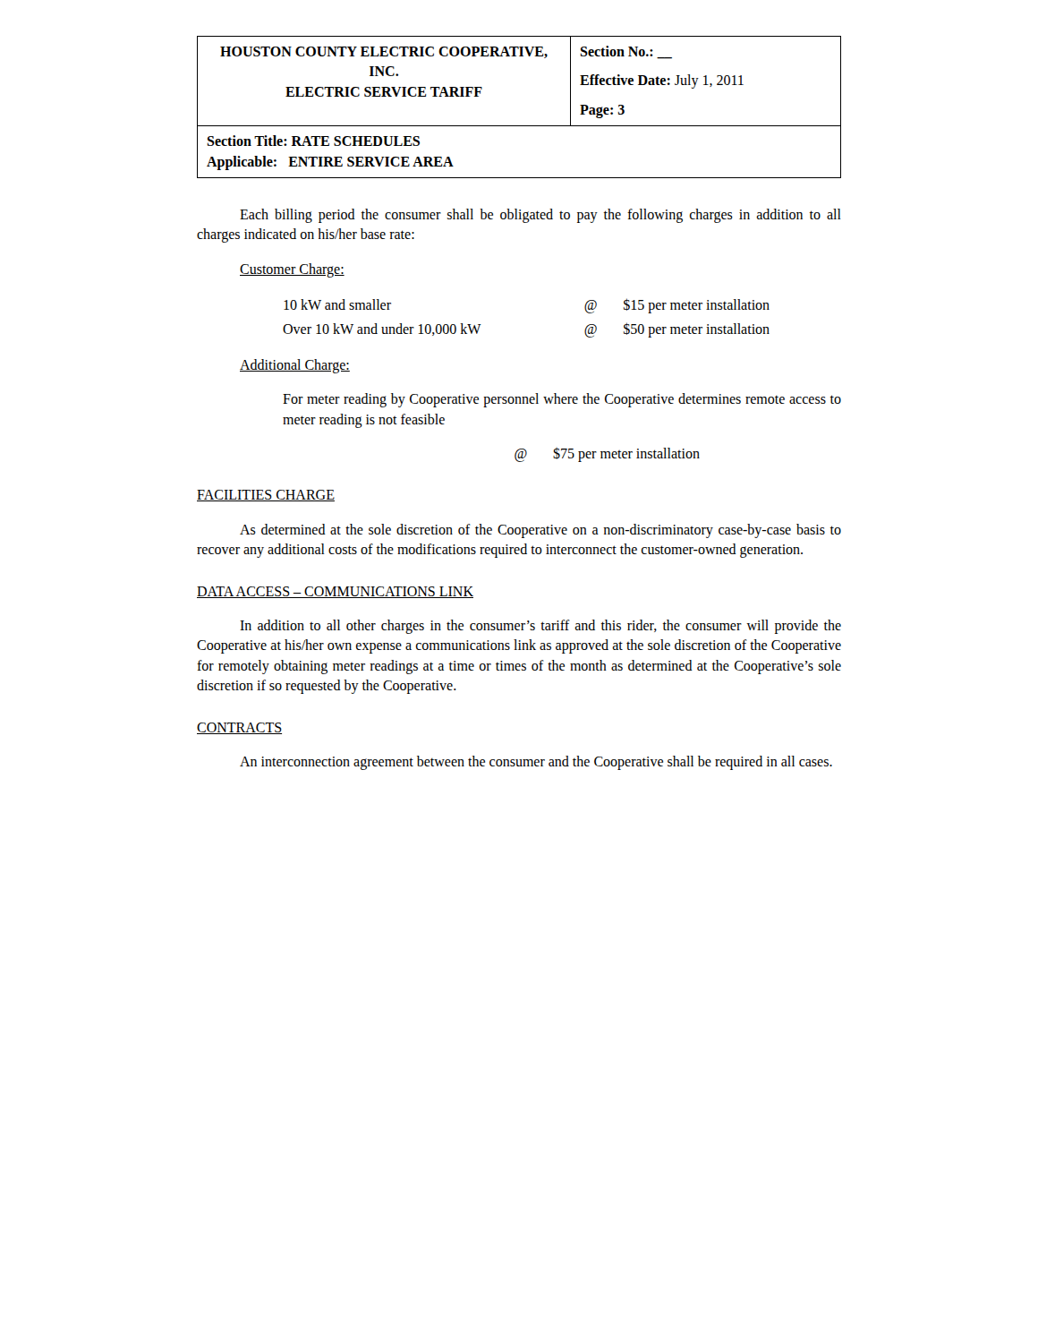| Houston County Electric Cooperative, Inc. Electric Service Tariff | Section No.: __ Effective Date: July 1, 2011 Page: 3 |
| Section Title: RATE SCHEDULES Applicable: ENTIRE SERVICE AREA |
Each billing period the consumer shall be obligated to pay the following charges in addition to all charges indicated on his/her base rate:
Customer Charge:
| 10 kW and smaller | @ | $15 per meter installation |
| Over 10 kW and under 10,000 kW | @ | $50 per meter installation |
Additional Charge:
For meter reading by Cooperative personnel where the Cooperative determines remote access to meter reading is not feasible
@$75 per meter installation
FACILITIES CHARGE
As determined at the sole discretion of the Cooperative on a non-discriminatory case-by-case basis to recover any additional costs of the modifications required to interconnect the customer-owned generation.
DATA ACCESS – COMMUNICATIONS LINK
In addition to all other charges in the consumer’s tariff and this rider, the consumer will provide the Cooperative at his/her own expense a communications link as approved at the sole discretion of the Cooperative for remotely obtaining meter readings at a time or times of the month as determined at the Cooperative’s sole discretion if so requested by the Cooperative.
CONTRACTS
An interconnection agreement between the consumer and the Cooperative shall be required in all cases.